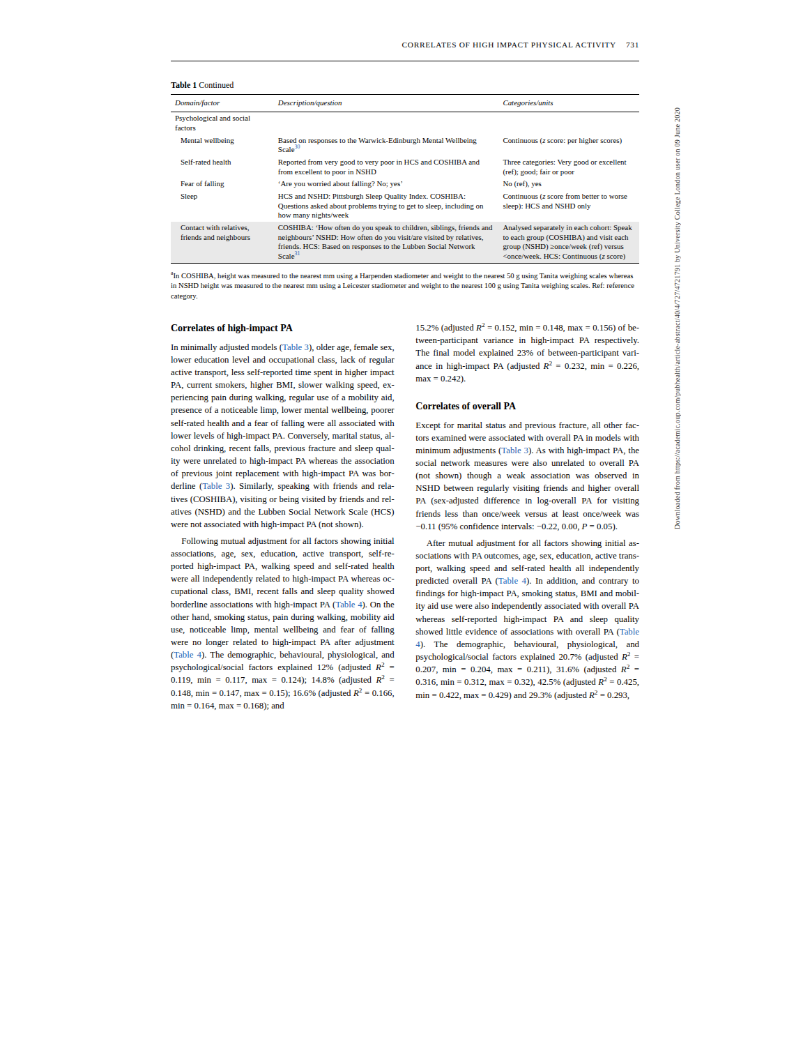CORRELATES OF HIGH IMPACT PHYSICAL ACTIVITY 731
Table 1 Continued
| Domain/factor | Description/question | Categories/units |
| --- | --- | --- |
| Psychological and social factors | | |
| Mental wellbeing | Based on responses to the Warwick-Edinburgh Mental Wellbeing Scale 30 | Continuous ( z score: per higher scores) |
| Self-rated health | Reported from very good to very poor in HCS and COSHIBA and from excellent to poor in NSHD | Three categories: Very good or excellent (ref); good; fair or poor |
| Fear of falling | ‘Are you worried about falling? No; yes’ | No (ref), yes |
| Sleep | HCS and NSHD: Pittsburgh Sleep Quality Index. COSHIBA: Questions asked about problems trying to get to sleep, including on how many nights/week | Continuous ( z score from better to worse sleep): HCS and NSHD only |
| Contact with relatives, friends and neighbours | COSHIBA: ‘How often do you speak to children, siblings, friends and neighbours’ NSHD: How often do you visit/are visited by relatives, friends. HCS: Based on responses to the Lubben Social Network Scale 31 | Analysed separately in each cohort: Speak to each group (COSHIBA) and visit each group (NSHD) ≥once/week (ref) versus <once/week. HCS: Continuous ( z score) |
aIn COSHIBA, height was measured to the nearest mm using a Harpenden stadiometer and weight to the nearest 50 g using Tanita weighing scales whereas in NSHD height was measured to the nearest mm using a Leicester stadiometer and weight to the nearest 100 g using Tanita weighing scales. Ref: reference category.
Correlates of high-impact PA
In minimally adjusted models (Table 3), older age, female sex, lower education level and occupational class, lack of regular active transport, less self-reported time spent in higher impact PA, current smokers, higher BMI, slower walking speed, experiencing pain during walking, regular use of a mobility aid, presence of a noticeable limp, lower mental wellbeing, poorer self-rated health and a fear of falling were all associated with lower levels of high-impact PA. Conversely, marital status, alcohol drinking, recent falls, previous fracture and sleep quality were unrelated to high-impact PA whereas the association of previous joint replacement with high-impact PA was borderline (Table 3). Similarly, speaking with friends and relatives (COSHIBA), visiting or being visited by friends and relatives (NSHD) and the Lubben Social Network Scale (HCS) were not associated with high-impact PA (not shown).
Following mutual adjustment for all factors showing initial associations, age, sex, education, active transport, self-reported high-impact PA, walking speed and self-rated health were all independently related to high-impact PA whereas occupational class, BMI, recent falls and sleep quality showed borderline associations with high-impact PA (Table 4). On the other hand, smoking status, pain during walking, mobility aid use, noticeable limp, mental wellbeing and fear of falling were no longer related to high-impact PA after adjustment (Table 4). The demographic, behavioural, physiological, and psychological/social factors explained 12% (adjusted R2 = 0.119, min = 0.117, max = 0.124); 14.8% (adjusted R2 = 0.148, min = 0.147, max = 0.15); 16.6% (adjusted R2 = 0.166, min = 0.164, max = 0.168); and
15.2% (adjusted R2 = 0.152, min = 0.148, max = 0.156) of between-participant variance in high-impact PA respectively. The final model explained 23% of between-participant variance in high-impact PA (adjusted R2 = 0.232, min = 0.226, max = 0.242).
Correlates of overall PA
Except for marital status and previous fracture, all other factors examined were associated with overall PA in models with minimum adjustments (Table 3). As with high-impact PA, the social network measures were also unrelated to overall PA (not shown) though a weak association was observed in NSHD between regularly visiting friends and higher overall PA (sex-adjusted difference in log-overall PA for visiting friends less than once/week versus at least once/week was −0.11 (95% confidence intervals: −0.22, 0.00, P = 0.05).
After mutual adjustment for all factors showing initial associations with PA outcomes, age, sex, education, active transport, walking speed and self-rated health all independently predicted overall PA (Table 4). In addition, and contrary to findings for high-impact PA, smoking status, BMI and mobility aid use were also independently associated with overall PA whereas self-reported high-impact PA and sleep quality showed little evidence of associations with overall PA (Table 4). The demographic, behavioural, physiological, and psychological/social factors explained 20.7% (adjusted R2 = 0.207, min = 0.204, max = 0.211), 31.6% (adjusted R2 = 0.316, min = 0.312, max = 0.32), 42.5% (adjusted R2 = 0.425, min = 0.422, max = 0.429) and 29.3% (adjusted R2 = 0.293,
Downloaded from https://academic.oup.com/pubhealth/article-abstract/40/4/727/4721791 by University College London user on 09 June 2020